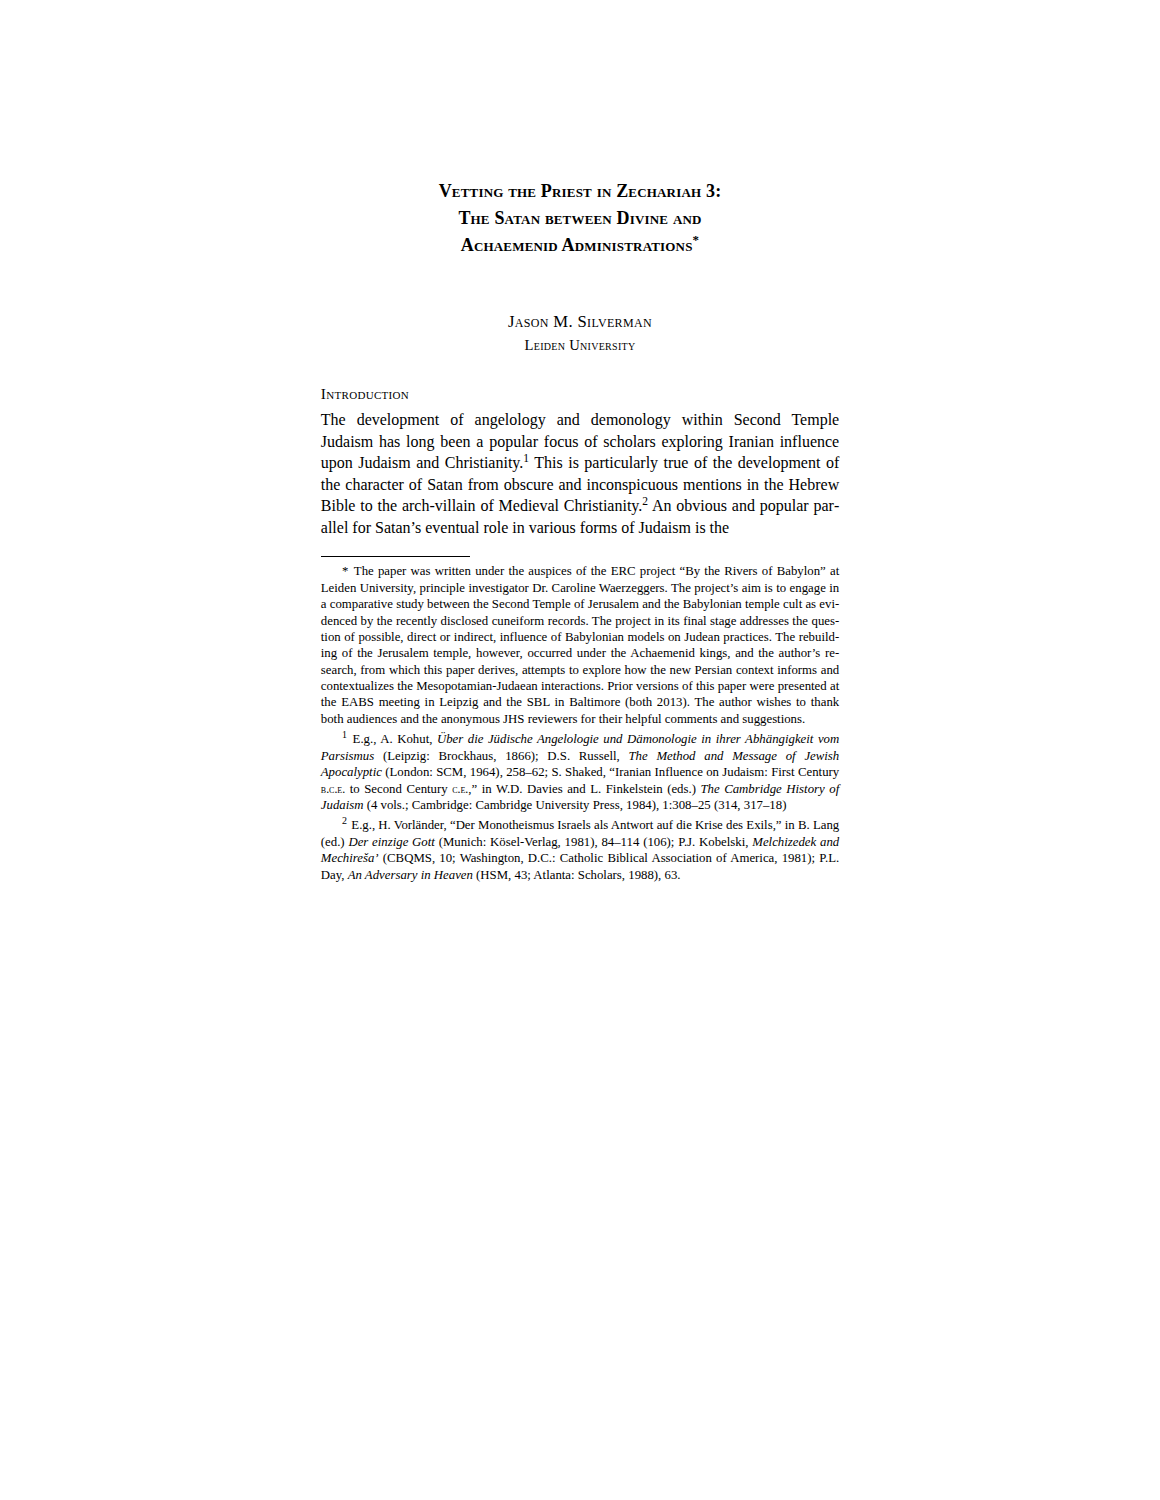Vetting the Priest in Zechariah 3:
The Satan between Divine and
Achaemenid Administrations*
Jason M. Silverman
Leiden University
Introduction
The development of angelology and demonology within Second Temple Judaism has long been a popular focus of scholars exploring Iranian influence upon Judaism and Christianity.1 This is particularly true of the development of the character of Satan from obscure and inconspicuous mentions in the Hebrew Bible to the arch-villain of Medieval Christianity.2 An obvious and popular parallel for Satan’s eventual role in various forms of Judaism is the
* The paper was written under the auspices of the ERC project “By the Rivers of Babylon” at Leiden University, principle investigator Dr. Caroline Waerzeggers. The project’s aim is to engage in a comparative study between the Second Temple of Jerusalem and the Babylonian temple cult as evidenced by the recently disclosed cuneiform records. The project in its final stage addresses the question of possible, direct or indirect, influence of Babylonian models on Judean practices. The rebuilding of the Jerusalem temple, however, occurred under the Achaemenid kings, and the author’s research, from which this paper derives, attempts to explore how the new Persian context informs and contextualizes the Mesopotamian-Judaean interactions. Prior versions of this paper were presented at the EABS meeting in Leipzig and the SBL in Baltimore (both 2013). The author wishes to thank both audiences and the anonymous JHS reviewers for their helpful comments and suggestions.
1 E.g., A. Kohut, Über die Jüdische Angelologie und Dämonologie in ihrer Abhängigkeit vom Parsismus (Leipzig: Brockhaus, 1866); D.S. Russell, The Method and Message of Jewish Apocalyptic (London: SCM, 1964), 258–62; S. Shaked, “Iranian Influence on Judaism: First Century b.c.e. to Second Century c.e.,” in W.D. Davies and L. Finkelstein (eds.) The Cambridge History of Judaism (4 vols.; Cambridge: Cambridge University Press, 1984), 1:308–25 (314, 317–18)
2 E.g., H. Vorländer, “Der Monotheismus Israels als Antwort auf die Krise des Exils,” in B. Lang (ed.) Der einzige Gott (Munich: Kösel-Verlag, 1981), 84–114 (106); P.J. Kobelski, Melchizedek and Mechireša’ (CBQMS, 10; Washington, D.C.: Catholic Biblical Association of America, 1981); P.L. Day, An Adversary in Heaven (HSM, 43; Atlanta: Scholars, 1988), 63.